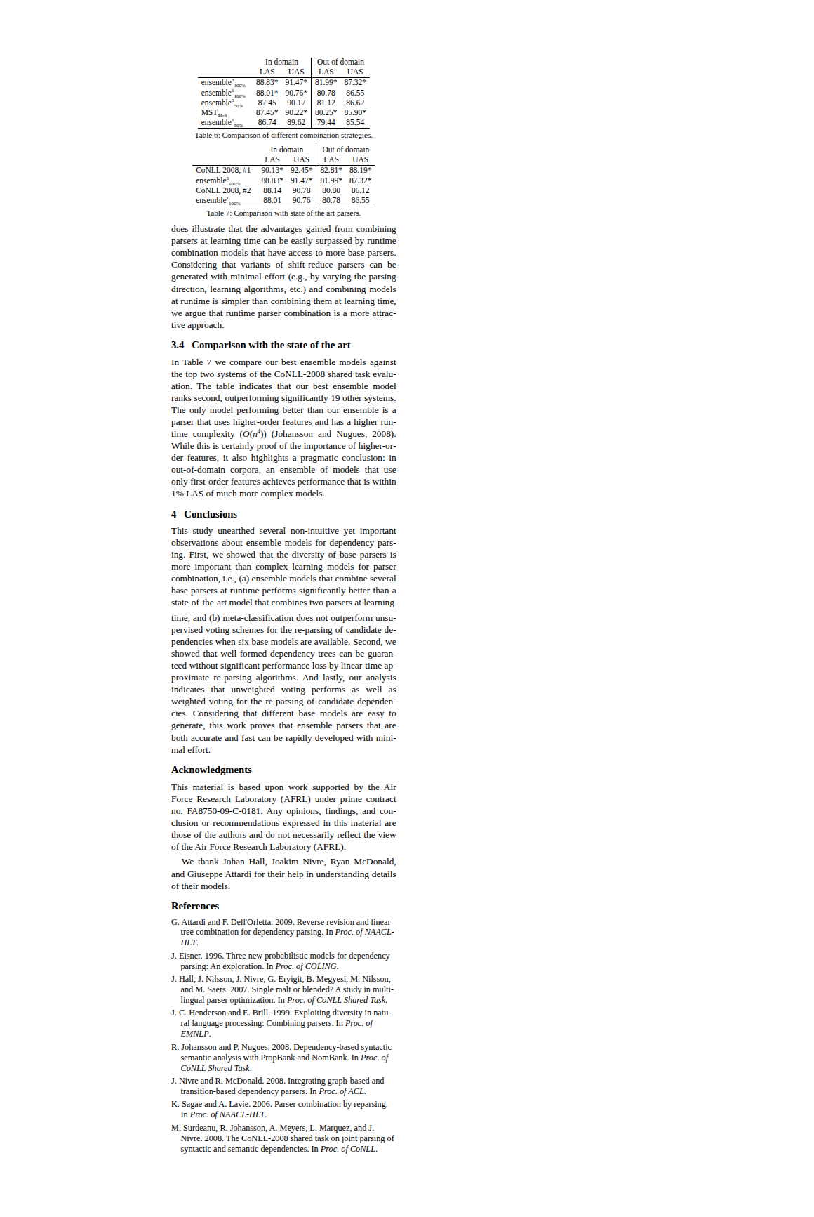| | In domain | Out of domain |
| | LAS | UAS | LAS | UAS |
| ensemble 3 100% | 88.83* | 91.47* | 81.99* | 87.32* |
| ensemble 1 100% | 88.01* | 90.76* | 80.78 | 86.55 |
| ensemble 3 50% | 87.45 | 90.17 | 81.12 | 86.62 |
| MST Malt | 87.45* | 90.22* | 80.25* | 85.90* |
| ensemble 1 50% | 86.74 | 89.62 | 79.44 | 85.54 |
Table 6: Comparison of different combination strategies.
| | In domain | Out of domain |
| | LAS | UAS | LAS | UAS |
| CoNLL 2008, #1 | 90.13* | 92.45* | 82.81* | 88.19* |
| ensemble 3 100% | 88.83* | 91.47* | 81.99* | 87.32* |
| CoNLL 2008, #2 | 88.14 | 90.78 | 80.80 | 86.12 |
| ensemble 1 100% | 88.01 | 90.76 | 80.78 | 86.55 |
Table 7: Comparison with state of the art parsers.
does illustrate that the advantages gained from combining parsers at learning time can be easily surpassed by runtime combination models that have access to more base parsers. Considering that variants of shift-reduce parsers can be generated with minimal effort (e.g., by varying the parsing direction, learning algorithms, etc.) and combining models at runtime is simpler than combining them at learning time, we argue that runtime parser combination is a more attractive approach.
3.4 Comparison with the state of the art
In Table 7 we compare our best ensemble models against the top two systems of the CoNLL-2008 shared task evaluation. The table indicates that our best ensemble model ranks second, outperforming significantly 19 other systems. The only model performing better than our ensemble is a parser that uses higher-order features and has a higher runtime complexity (O(n4)) (Johansson and Nugues, 2008). While this is certainly proof of the importance of higher-order features, it also highlights a pragmatic conclusion: in out-of-domain corpora, an ensemble of models that use only first-order features achieves performance that is within 1% LAS of much more complex models.
4 Conclusions
This study unearthed several non-intuitive yet important observations about ensemble models for dependency parsing. First, we showed that the diversity of base parsers is more important than complex learning models for parser combination, i.e., (a) ensemble models that combine several base parsers at runtime performs significantly better than a state-of-the-art model that combines two parsers at learning
time, and (b) meta-classification does not outperform unsupervised voting schemes for the re-parsing of candidate dependencies when six base models are available. Second, we showed that well-formed dependency trees can be guaranteed without significant performance loss by linear-time approximate re-parsing algorithms. And lastly, our analysis indicates that unweighted voting performs as well as weighted voting for the re-parsing of candidate dependencies. Considering that different base models are easy to generate, this work proves that ensemble parsers that are both accurate and fast can be rapidly developed with minimal effort.
Acknowledgments
This material is based upon work supported by the Air Force Research Laboratory (AFRL) under prime contract no. FA8750-09-C-0181. Any opinions, findings, and conclusion or recommendations expressed in this material are those of the authors and do not necessarily reflect the view of the Air Force Research Laboratory (AFRL).
We thank Johan Hall, Joakim Nivre, Ryan McDonald, and Giuseppe Attardi for their help in understanding details of their models.
References
G. Attardi and F. Dell'Orletta. 2009. Reverse revision and linear tree combination for dependency parsing. In Proc. of NAACL-HLT.
J. Eisner. 1996. Three new probabilistic models for dependency parsing: An exploration. In Proc. of COLING.
J. Hall, J. Nilsson, J. Nivre, G. Eryigit, B. Megyesi, M. Nilsson, and M. Saers. 2007. Single malt or blended? A study in multilingual parser optimization. In Proc. of CoNLL Shared Task.
J. C. Henderson and E. Brill. 1999. Exploiting diversity in natural language processing: Combining parsers. In Proc. of EMNLP.
R. Johansson and P. Nugues. 2008. Dependency-based syntactic semantic analysis with PropBank and NomBank. In Proc. of CoNLL Shared Task.
J. Nivre and R. McDonald. 2008. Integrating graph-based and transition-based dependency parsers. In Proc. of ACL.
K. Sagae and A. Lavie. 2006. Parser combination by reparsing. In Proc. of NAACL-HLT.
M. Surdeanu, R. Johansson, A. Meyers, L. Marquez, and J. Nivre. 2008. The CoNLL-2008 shared task on joint parsing of syntactic and semantic dependencies. In Proc. of CoNLL.